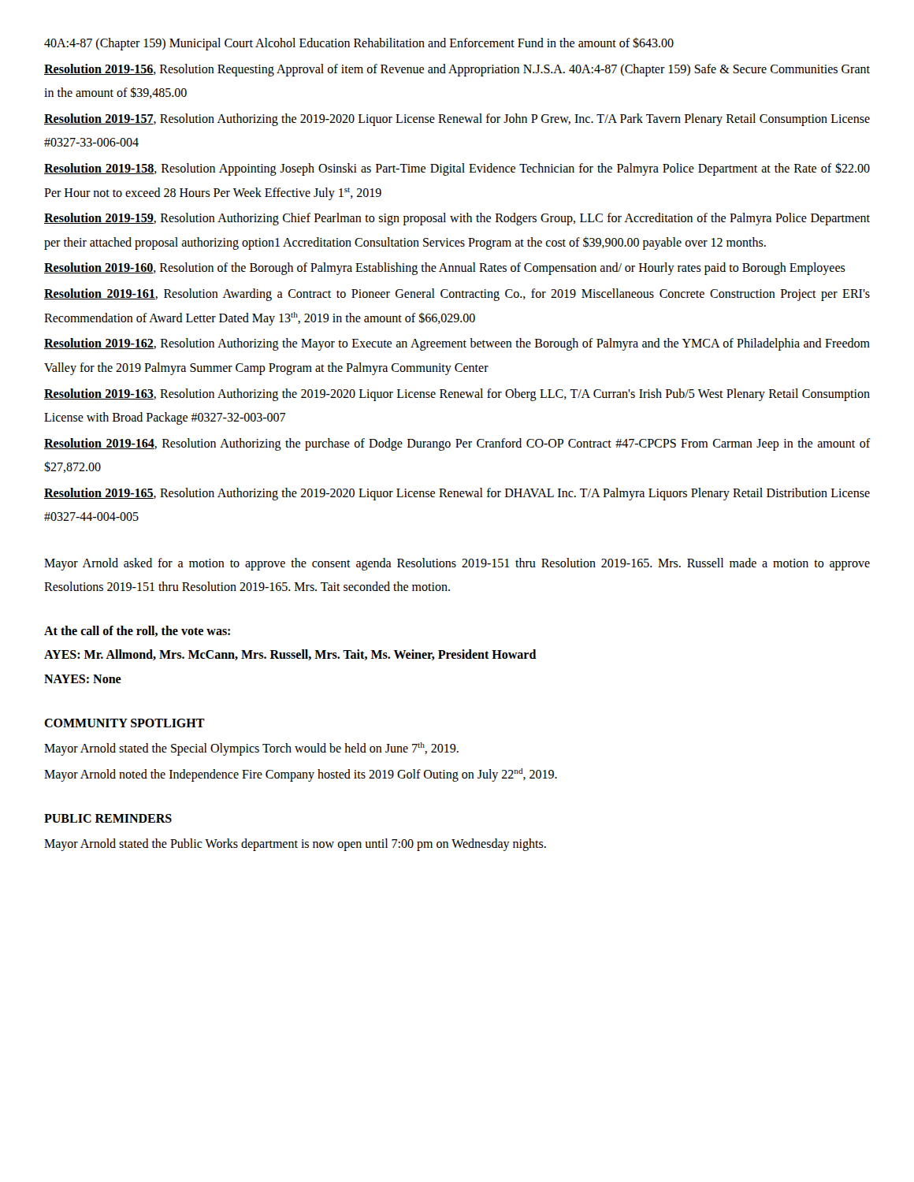40A:4-87 (Chapter 159) Municipal Court Alcohol Education Rehabilitation and Enforcement Fund in the amount of $643.00
Resolution 2019-156, Resolution Requesting Approval of item of Revenue and Appropriation N.J.S.A. 40A:4-87 (Chapter 159) Safe & Secure Communities Grant in the amount of $39,485.00
Resolution 2019-157, Resolution Authorizing the 2019-2020 Liquor License Renewal for John P Grew, Inc. T/A Park Tavern Plenary Retail Consumption License #0327-33-006-004
Resolution 2019-158, Resolution Appointing Joseph Osinski as Part-Time Digital Evidence Technician for the Palmyra Police Department at the Rate of $22.00 Per Hour not to exceed 28 Hours Per Week Effective July 1st, 2019
Resolution 2019-159, Resolution Authorizing Chief Pearlman to sign proposal with the Rodgers Group, LLC for Accreditation of the Palmyra Police Department per their attached proposal authorizing option1 Accreditation Consultation Services Program at the cost of $39,900.00 payable over 12 months.
Resolution 2019-160, Resolution of the Borough of Palmyra Establishing the Annual Rates of Compensation and/ or Hourly rates paid to Borough Employees
Resolution 2019-161, Resolution Awarding a Contract to Pioneer General Contracting Co., for 2019 Miscellaneous Concrete Construction Project per ERI's Recommendation of Award Letter Dated May 13th, 2019 in the amount of $66,029.00
Resolution 2019-162, Resolution Authorizing the Mayor to Execute an Agreement between the Borough of Palmyra and the YMCA of Philadelphia and Freedom Valley for the 2019 Palmyra Summer Camp Program at the Palmyra Community Center
Resolution 2019-163, Resolution Authorizing the 2019-2020 Liquor License Renewal for Oberg LLC, T/A Curran's Irish Pub/5 West Plenary Retail Consumption License with Broad Package #0327-32-003-007
Resolution 2019-164, Resolution Authorizing the purchase of Dodge Durango Per Cranford CO-OP Contract #47-CPCPS From Carman Jeep in the amount of $27,872.00
Resolution 2019-165, Resolution Authorizing the 2019-2020 Liquor License Renewal for DHAVAL Inc. T/A Palmyra Liquors Plenary Retail Distribution License #0327-44-004-005
Mayor Arnold asked for a motion to approve the consent agenda Resolutions 2019-151 thru Resolution 2019-165. Mrs. Russell made a motion to approve Resolutions 2019-151 thru Resolution 2019-165. Mrs. Tait seconded the motion.
At the call of the roll, the vote was:
AYES: Mr. Allmond, Mrs. McCann, Mrs. Russell, Mrs. Tait, Ms. Weiner, President Howard
NAYES: None
COMMUNITY SPOTLIGHT
Mayor Arnold stated the Special Olympics Torch would be held on June 7th, 2019.
Mayor Arnold noted the Independence Fire Company hosted its 2019 Golf Outing on July 22nd, 2019.
PUBLIC REMINDERS
Mayor Arnold stated the Public Works department is now open until 7:00 pm on Wednesday nights.